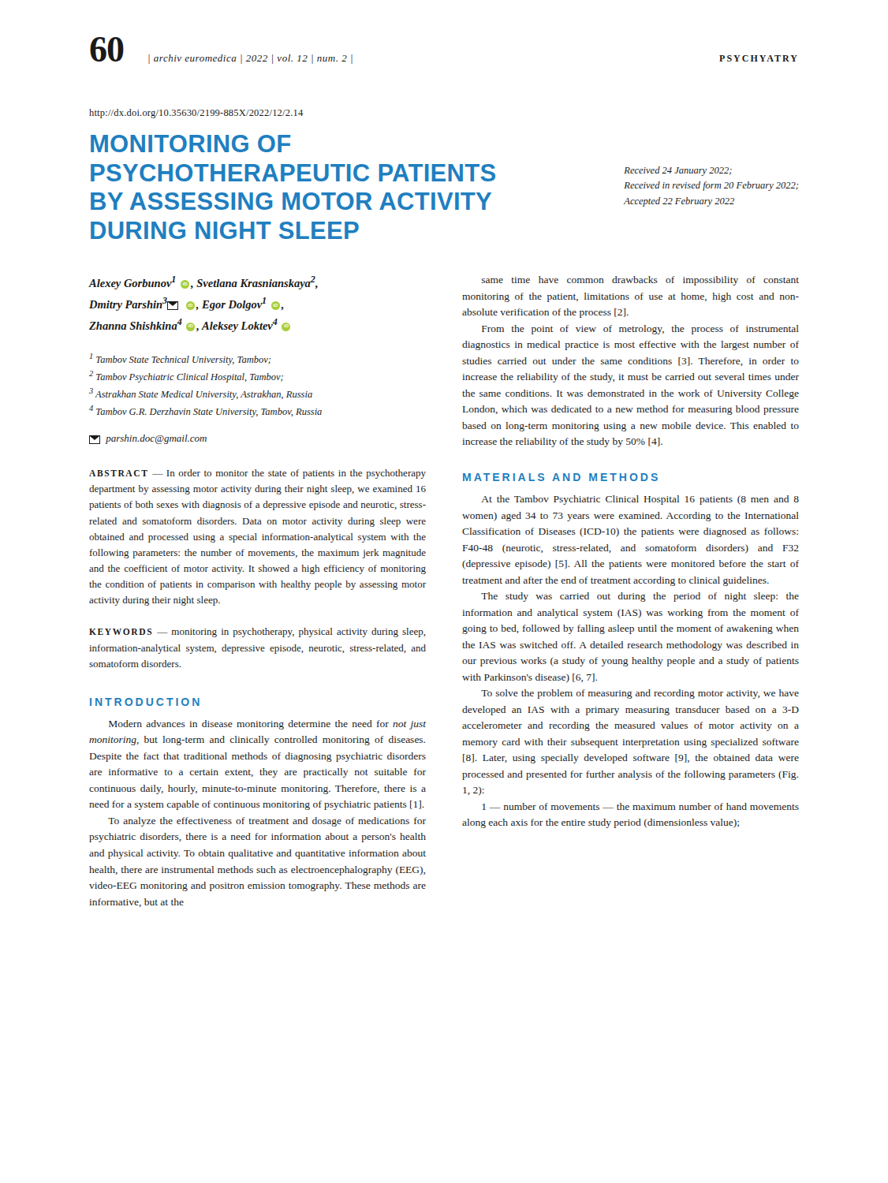60
| archiv euromedica | 2022 | vol. 12 | num. 2 |
Psychyatry
http://dx.doi.org/10.35630/2199-885X/2022/12/2.14
Monitoring of psychotherapeutic patients by assessing motor activity during night sleep
Received 24 January 2022;
Received in revised form 20 February 2022;
Accepted 22 February 2022
Alexey Gorbunov1 , Svetlana Krasnianskaya2,
Dmitry Parshin3 , Egor Dolgov1 ,
Zhanna Shishkina4 , Aleksey Loktev4
1 Tambov State Technical University, Tambov;
2 Tambov Psychiatric Clinical Hospital, Tambov;
3 Astrakhan State Medical University, Astrakhan, Russia
4 Tambov G.R. Derzhavin State University, Tambov, Russia
parshin.doc@gmail.com
Abstract — In order to monitor the state of patients in the psychotherapy department by assessing motor activity during their night sleep, we examined 16 patients of both sexes with diagnosis of a depressive episode and neurotic, stress-related and somatoform disorders. Data on motor activity during sleep were obtained and processed using a special information-analytical system with the following parameters: the number of movements, the maximum jerk magnitude and the coefficient of motor activity. It showed a high efficiency of monitoring the condition of patients in comparison with healthy people by assessing motor activity during their night sleep.
Keywords — monitoring in psychotherapy, physical activity during sleep, information-analytical system, depressive episode, neurotic, stress-related, and somatoform disorders.
Introduction
Modern advances in disease monitoring determine the need for not just monitoring, but long-term and clinically controlled monitoring of diseases. Despite the fact that traditional methods of diagnosing psychiatric disorders are informative to a certain extent, they are practically not suitable for continuous daily, hourly, minute-to-minute monitoring. Therefore, there is a need for a system capable of continuous monitoring of psychiatric patients [1].
To analyze the effectiveness of treatment and dosage of medications for psychiatric disorders, there is a need for information about a person's health and physical activity. To obtain qualitative and quantitative information about health, there are instrumental methods such as electroencephalography (EEG), video-EEG monitoring and positron emission tomography. These methods are informative, but at the
same time have common drawbacks of impossibility of constant monitoring of the patient, limitations of use at home, high cost and non-absolute verification of the process [2].
From the point of view of metrology, the process of instrumental diagnostics in medical practice is most effective with the largest number of studies carried out under the same conditions [3]. Therefore, in order to increase the reliability of the study, it must be carried out several times under the same conditions. It was demonstrated in the work of University College London, which was dedicated to a new method for measuring blood pressure based on long-term monitoring using a new mobile device. This enabled to increase the reliability of the study by 50% [4].
Materials and methods
At the Tambov Psychiatric Clinical Hospital 16 patients (8 men and 8 women) aged 34 to 73 years were examined. According to the International Classification of Diseases (ICD-10) the patients were diagnosed as follows: F40-48 (neurotic, stress-related, and somatoform disorders) and F32 (depressive episode) [5]. All the patients were monitored before the start of treatment and after the end of treatment according to clinical guidelines.
The study was carried out during the period of night sleep: the information and analytical system (IAS) was working from the moment of going to bed, followed by falling asleep until the moment of awakening when the IAS was switched off. A detailed research methodology was described in our previous works (a study of young healthy people and a study of patients with Parkinson's disease) [6, 7].
To solve the problem of measuring and recording motor activity, we have developed an IAS with a primary measuring transducer based on a 3-D accelerometer and recording the measured values of motor activity on a memory card with their subsequent interpretation using specialized software [8]. Later, using specially developed software [9], the obtained data were processed and presented for further analysis of the following parameters (Fig. 1, 2):
1 — number of movements — the maximum number of hand movements along each axis for the entire study period (dimensionless value);